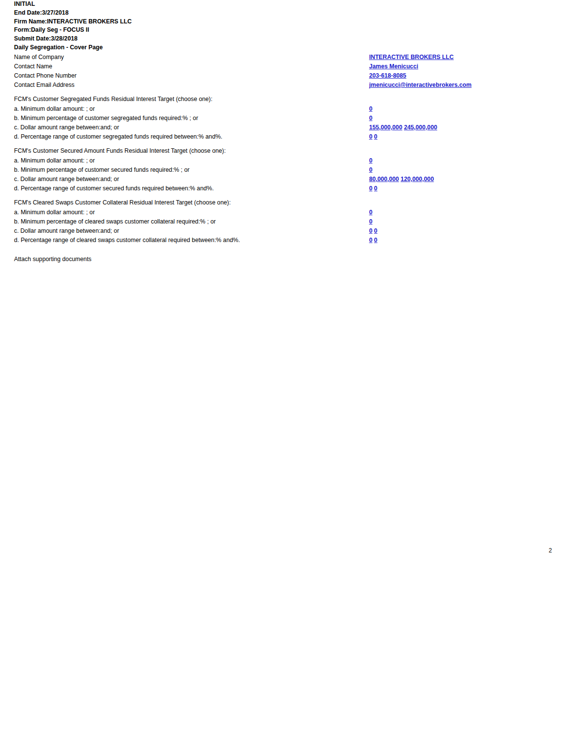INITIAL
End Date:3/27/2018
Firm Name:INTERACTIVE BROKERS LLC
Form:Daily Seg - FOCUS II
Submit Date:3/28/2018
Daily Segregation - Cover Page
| Name of Company | INTERACTIVE BROKERS LLC |
| Contact Name | James Menicucci |
| Contact Phone Number | 203-618-8085 |
| Contact Email Address | jmenicucci@interactivebrokers.com |
FCM's Customer Segregated Funds Residual Interest Target (choose one):
| a. Minimum dollar amount: ; or | 0 |
| b. Minimum percentage of customer segregated funds required:% ; or | 0 |
| c. Dollar amount range between:and; or | 155,000,000 245,000,000 |
| d. Percentage range of customer segregated funds required between:% and%. | 0 0 |
FCM's Customer Secured Amount Funds Residual Interest Target (choose one):
| a. Minimum dollar amount: ; or | 0 |
| b. Minimum percentage of customer secured funds required:% ; or | 0 |
| c. Dollar amount range between:and; or | 80,000,000 120,000,000 |
| d. Percentage range of customer secured funds required between:% and%. | 0 0 |
FCM's Cleared Swaps Customer Collateral Residual Interest Target (choose one):
| a. Minimum dollar amount: ; or | 0 |
| b. Minimum percentage of cleared swaps customer collateral required:% ; or | 0 |
| c. Dollar amount range between:and; or | 0 0 |
| d. Percentage range of cleared swaps customer collateral required between:% and%. | 0 0 |
Attach supporting documents
2